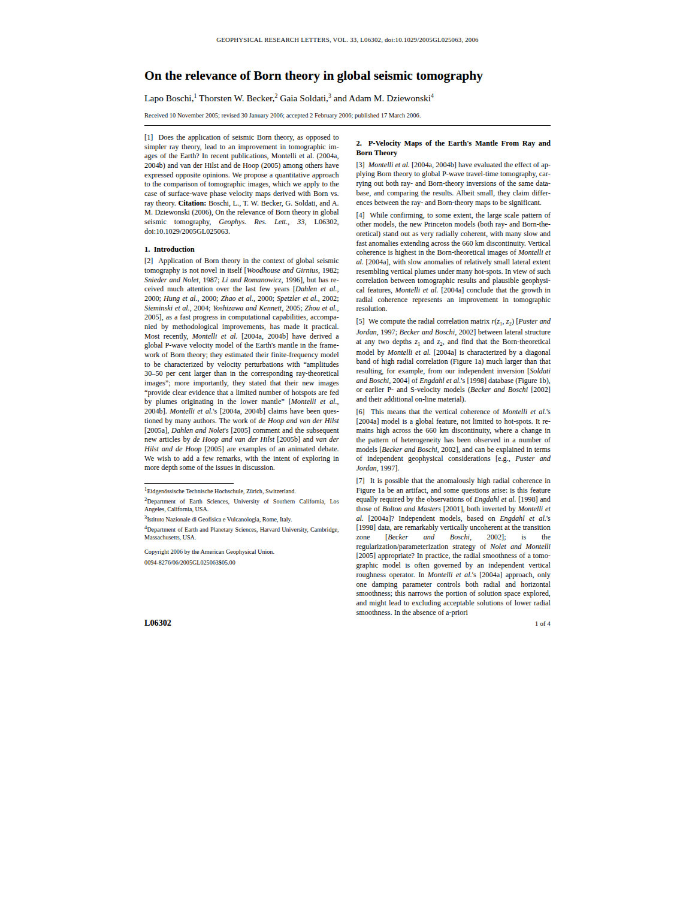GEOPHYSICAL RESEARCH LETTERS, VOL. 33, L06302, doi:10.1029/2005GL025063, 2006
On the relevance of Born theory in global seismic tomography
Lapo Boschi,1 Thorsten W. Becker,2 Gaia Soldati,3 and Adam M. Dziewonski4
Received 10 November 2005; revised 30 January 2006; accepted 2 February 2006; published 17 March 2006.
[1] Does the application of seismic Born theory, as opposed to simpler ray theory, lead to an improvement in tomographic images of the Earth? In recent publications, Montelli et al. (2004a, 2004b) and van der Hilst and de Hoop (2005) among others have expressed opposite opinions. We propose a quantitative approach to the comparison of tomographic images, which we apply to the case of surface-wave phase velocity maps derived with Born vs. ray theory. Citation: Boschi, L., T. W. Becker, G. Soldati, and A. M. Dziewonski (2006), On the relevance of Born theory in global seismic tomography, Geophys. Res. Lett., 33, L06302, doi:10.1029/2005GL025063.
1. Introduction
[2] Application of Born theory in the context of global seismic tomography is not novel in itself [Woodhouse and Girnius, 1982; Snieder and Nolet, 1987; Li and Romanowicz, 1996], but has received much attention over the last few years [Dahlen et al., 2000; Hung et al., 2000; Zhao et al., 2000; Spetzler et al., 2002; Sieminski et al., 2004; Yoshizawa and Kennett, 2005; Zhou et al., 2005], as a fast progress in computational capabilities, accompanied by methodological improvements, has made it practical. Most recently, Montelli et al. [2004a, 2004b] have derived a global P-wave velocity model of the Earth's mantle in the framework of Born theory; they estimated their finite-frequency model to be characterized by velocity perturbations with “amplitudes 30–50 per cent larger than in the corresponding ray-theoretical images”; more importantly, they stated that their new images “provide clear evidence that a limited number of hotspots are fed by plumes originating in the lower mantle” [Montelli et al., 2004b]. Montelli et al.'s [2004a, 2004b] claims have been questioned by many authors. The work of de Hoop and van der Hilst [2005a], Dahlen and Nolet's [2005] comment and the subsequent new articles by de Hoop and van der Hilst [2005b] and van der Hilst and de Hoop [2005] are examples of an animated debate. We wish to add a few remarks, with the intent of exploring in more depth some of the issues in discussion.
1Eidgenössische Technische Hochschule, Zürich, Switzerland.
2Department of Earth Sciences, University of Southern California, Los Angeles, California, USA.
3Istituto Nazionale di Geofisica e Vulcanologia, Rome, Italy.
4Department of Earth and Planetary Sciences, Harvard University, Cambridge, Massachusetts, USA.
Copyright 2006 by the American Geophysical Union.
0094-8276/06/2005GL025063$05.00
2. P-Velocity Maps of the Earth's Mantle From Ray and Born Theory
[3] Montelli et al. [2004a, 2004b] have evaluated the effect of applying Born theory to global P-wave travel-time tomography, carrying out both ray- and Born-theory inversions of the same database, and comparing the results. Albeit small, they claim differences between the ray- and Born-theory maps to be significant.
[4] While confirming, to some extent, the large scale pattern of other models, the new Princeton models (both ray- and Born-theoretical) stand out as very radially coherent, with many slow and fast anomalies extending across the 660 km discontinuity. Vertical coherence is highest in the Born-theoretical images of Montelli et al. [2004a], with slow anomalies of relatively small lateral extent resembling vertical plumes under many hot-spots. In view of such correlation between tomographic results and plausible geophysical features, Montelli et al. [2004a] conclude that the growth in radial coherence represents an improvement in tomographic resolution.
[5] We compute the radial correlation matrix r(z1, z2) [Puster and Jordan, 1997; Becker and Boschi, 2002] between lateral structure at any two depths z1 and z2, and find that the Born-theoretical model by Montelli et al. [2004a] is characterized by a diagonal band of high radial correlation (Figure 1a) much larger than that resulting, for example, from our independent inversion [Soldati and Boschi, 2004] of Engdahl et al.'s [1998] database (Figure 1b), or earlier P- and S-velocity models (Becker and Boschi [2002] and their additional on-line material).
[6] This means that the vertical coherence of Montelli et al.'s [2004a] model is a global feature, not limited to hot-spots. It remains high across the 660 km discontinuity, where a change in the pattern of heterogeneity has been observed in a number of models [Becker and Boschi, 2002], and can be explained in terms of independent geophysical considerations [e.g., Puster and Jordan, 1997].
[7] It is possible that the anomalously high radial coherence in Figure 1a be an artifact, and some questions arise: is this feature equally required by the observations of Engdahl et al. [1998] and those of Bolton and Masters [2001], both inverted by Montelli et al. [2004a]? Independent models, based on Engdahl et al.'s [1998] data, are remarkably vertically uncoherent at the transition zone [Becker and Boschi, 2002]; is the regularization/parameterization strategy of Nolet and Montelli [2005] appropriate? In practice, the radial smoothness of a tomographic model is often governed by an independent vertical roughness operator. In Montelli et al.'s [2004a] approach, only one damping parameter controls both radial and horizontal smoothness; this narrows the portion of solution space explored, and might lead to excluding acceptable solutions of lower radial smoothness. In the absence of a-priori
L06302 1 of 4